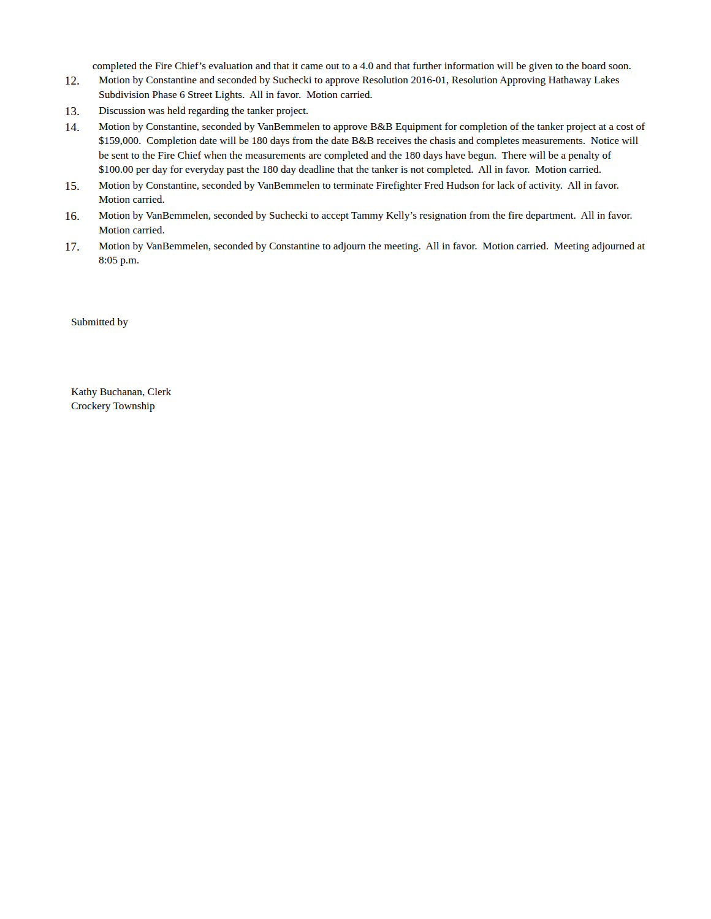completed the Fire Chief’s evaluation and that it came out to a 4.0 and that further information will be given to the board soon.
12. Motion by Constantine and seconded by Suchecki to approve Resolution 2016-01, Resolution Approving Hathaway Lakes Subdivision Phase 6 Street Lights. All in favor. Motion carried.
13. Discussion was held regarding the tanker project.
14. Motion by Constantine, seconded by VanBemmelen to approve B&B Equipment for completion of the tanker project at a cost of $159,000. Completion date will be 180 days from the date B&B receives the chasis and completes measurements. Notice will be sent to the Fire Chief when the measurements are completed and the 180 days have begun. There will be a penalty of $100.00 per day for everyday past the 180 day deadline that the tanker is not completed. All in favor. Motion carried.
15. Motion by Constantine, seconded by VanBemmelen to terminate Firefighter Fred Hudson for lack of activity. All in favor. Motion carried.
16. Motion by VanBemmelen, seconded by Suchecki to accept Tammy Kelly’s resignation from the fire department. All in favor. Motion carried.
17. Motion by VanBemmelen, seconded by Constantine to adjourn the meeting. All in favor. Motion carried. Meeting adjourned at 8:05 p.m.
Submitted by
Kathy Buchanan, Clerk
Crockery Township